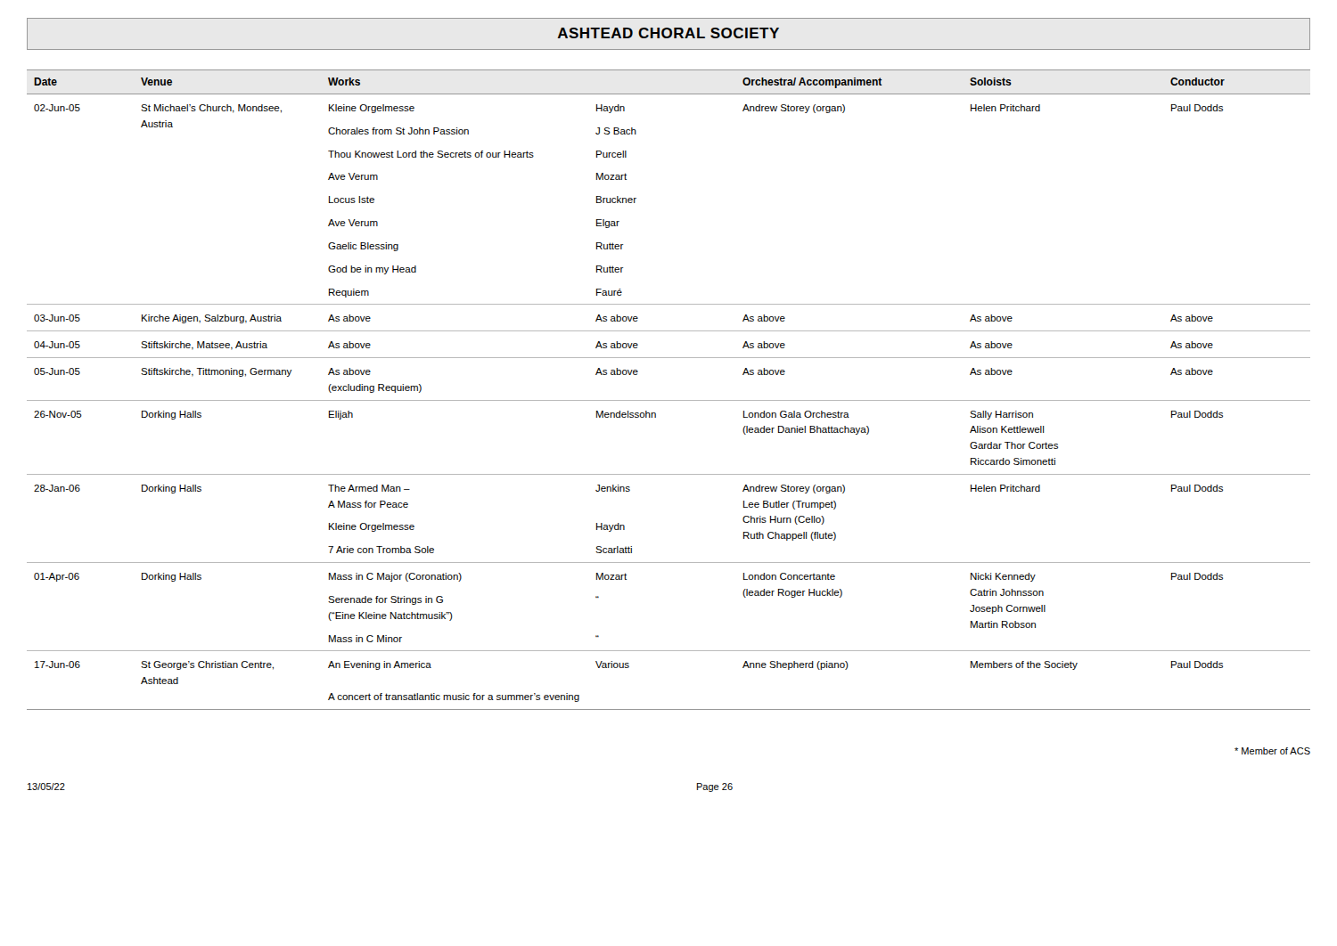ASHTEAD CHORAL SOCIETY
| Date | Venue | Works | | Orchestra/ Accompaniment | Soloists | Conductor |
| --- | --- | --- | --- | --- | --- | --- |
| 02-Jun-05 | St Michael’s Church, Mondsee, Austria | Kleine Orgelmesse | Haydn | Andrew Storey (organ) | Helen Pritchard | Paul Dodds |
| Chorales from St John Passion | J S Bach |
| Thou Knowest Lord the Secrets of our Hearts | Purcell |
| Ave Verum | Mozart |
| Locus Iste | Bruckner |
| Ave Verum | Elgar |
| Gaelic Blessing | Rutter |
| God be in my Head | Rutter |
| | | Requiem | Fauré | | | |
| 03-Jun-05 | Kirche Aigen, Salzburg, Austria | As above | As above | As above | As above | As above |
| 04-Jun-05 | Stiftskirche, Matsee, Austria | As above | As above | As above | As above | As above |
| 05-Jun-05 | Stiftskirche, Tittmoning, Germany | As above (excluding Requiem) | As above | As above | As above | As above |
| 26-Nov-05 | Dorking Halls | Elijah | Mendelssohn | London Gala Orchestra (leader Daniel Bhattachaya) | Sally Harrison Alison Kettlewell Gardar Thor Cortes Riccardo Simonetti | Paul Dodds |
| 28-Jan-06 | Dorking Halls | The Armed Man – A Mass for Peace | Jenkins | Andrew Storey (organ) Lee Butler (Trumpet) Chris Hurn (Cello) Ruth Chappell (flute) | Helen Pritchard | Paul Dodds |
| Kleine Orgelmesse | Haydn |
| 7 Arie con Tromba Sole | Scarlatti |
| 01-Apr-06 | Dorking Halls | Mass in C Major (Coronation) | Mozart | London Concertante (leader Roger Huckle) | Nicki Kennedy Catrin Johnsson Joseph Cornwell Martin Robson | Paul Dodds |
| Serenade for Strings in G (“Eine Kleine Natchtmusik”) | “ |
| Mass in C Minor | “ |
| 17-Jun-06 | St George’s Christian Centre, Ashtead | An Evening in America A concert of transatlantic music for a summer’s evening | Various | Anne Shepherd (piano) | Members of the Society | Paul Dodds |
* Member of ACS
13/05/22
Page 26